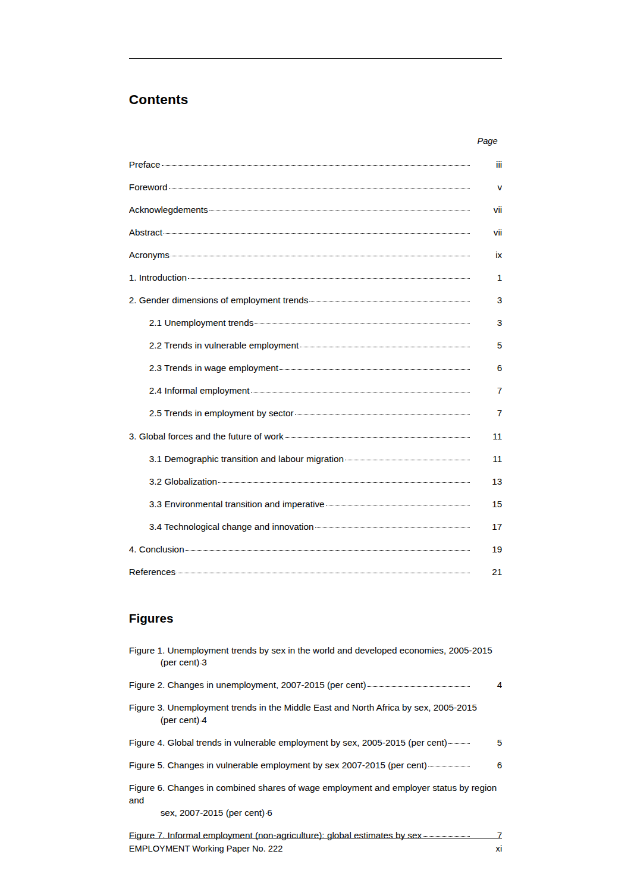Contents
Page
| Preface iii |
| Foreword v |
| Acknowlegdements vii |
| Abstract vii |
| Acronyms ix |
| 1. Introduction 1 |
| 2. Gender dimensions of employment trends 3 |
| 2.1 Unemployment trends 3 |
| 2.2 Trends in vulnerable employment 5 |
| 2.3 Trends in wage employment 6 |
| 2.4 Informal employment 7 |
| 2.5 Trends in employment by sector 7 |
| 3. Global forces and the future of work 11 |
| 3.1 Demographic transition and labour migration 11 |
| 3.2 Globalization 13 |
| 3.3 Environmental transition and imperative 15 |
| 3.4 Technological change and innovation 17 |
| 4. Conclusion 19 |
| References 21 |
Figures
| Figure 1. Unemployment trends by sex in the world and developed economies, 2005-2015 (per cent) 3 |
| Figure 2. Changes in unemployment, 2007-2015 (per cent) 4 |
| Figure 3. Unemployment trends in the Middle East and North Africa by sex, 2005-2015 (per cent) 4 |
| Figure 4. Global trends in vulnerable employment by sex, 2005-2015 (per cent) 5 |
| Figure 5. Changes in vulnerable employment by sex 2007-2015 (per cent) 6 |
| Figure 6. Changes in combined shares of wage employment and employer status by region and sex, 2007-2015 (per cent) 6 |
| Figure 7. Informal employment (non-agriculture): global estimates by sex 7 |
EMPLOYMENT Working Paper No. 222 xi